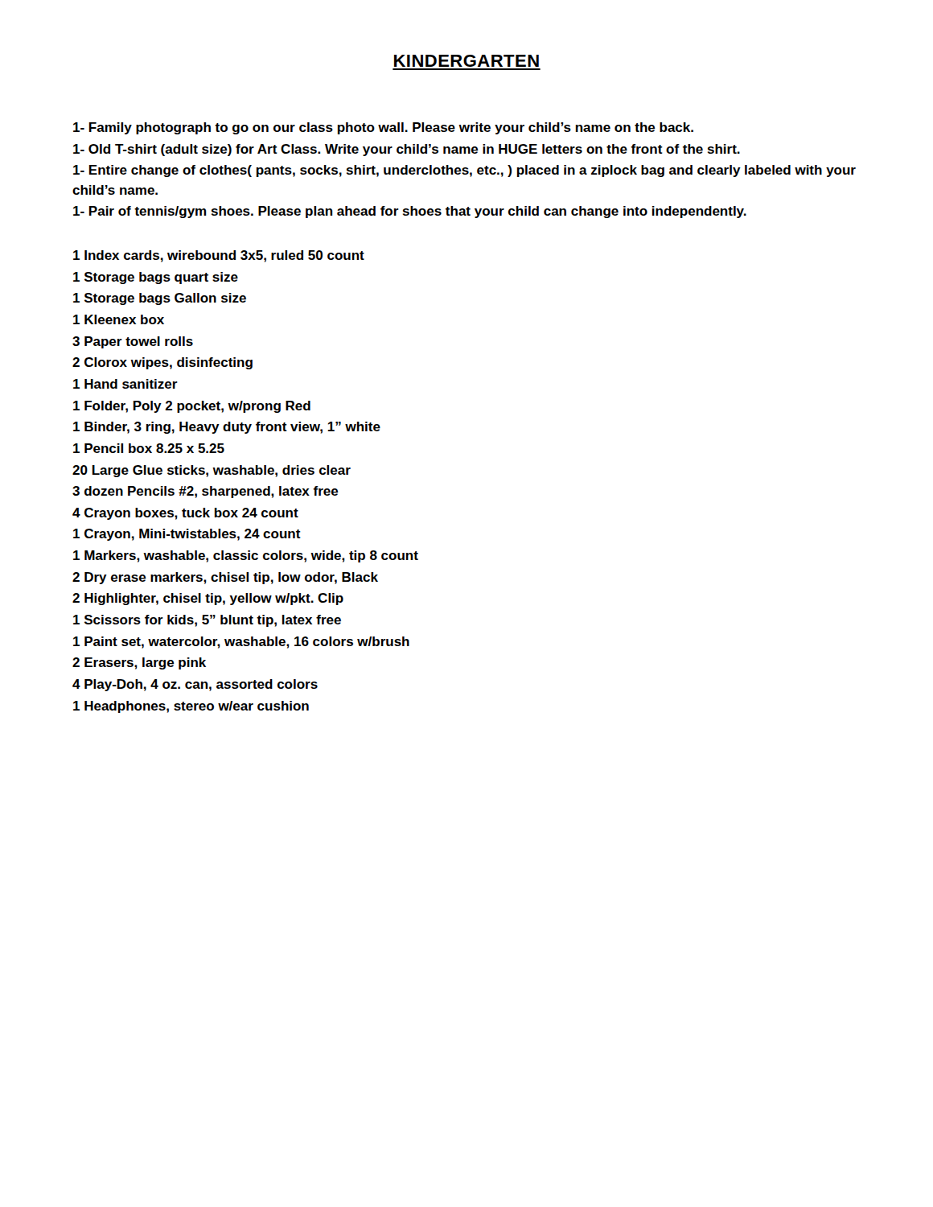KINDERGARTEN
1- Family photograph to go on our class photo wall. Please write your child’s name on the back.
1- Old T-shirt (adult size) for Art Class. Write your child’s name in HUGE letters on the front of the shirt.
1- Entire change of clothes( pants, socks, shirt, underclothes, etc., ) placed in a ziplock bag and clearly labeled with your child’s name.
1- Pair of tennis/gym shoes. Please plan ahead for shoes that your child can change into independently.
1 Index cards, wirebound 3x5, ruled 50 count
1 Storage bags quart size
1 Storage bags Gallon size
1 Kleenex box
3 Paper towel rolls
2 Clorox wipes, disinfecting
1 Hand sanitizer
1 Folder, Poly 2 pocket, w/prong Red
1 Binder, 3 ring, Heavy duty front view, 1” white
1 Pencil box 8.25 x 5.25
20 Large Glue sticks, washable, dries clear
3 dozen Pencils #2, sharpened, latex free
4 Crayon boxes, tuck box 24 count
1 Crayon, Mini-twistables, 24 count
1 Markers, washable, classic colors, wide, tip 8 count
2 Dry erase markers, chisel tip, low odor, Black
2 Highlighter, chisel tip, yellow w/pkt. Clip
1 Scissors for kids, 5” blunt tip, latex free
1 Paint set, watercolor, washable, 16 colors w/brush
2 Erasers, large pink
4 Play-Doh, 4 oz. can, assorted colors
1 Headphones, stereo w/ear cushion